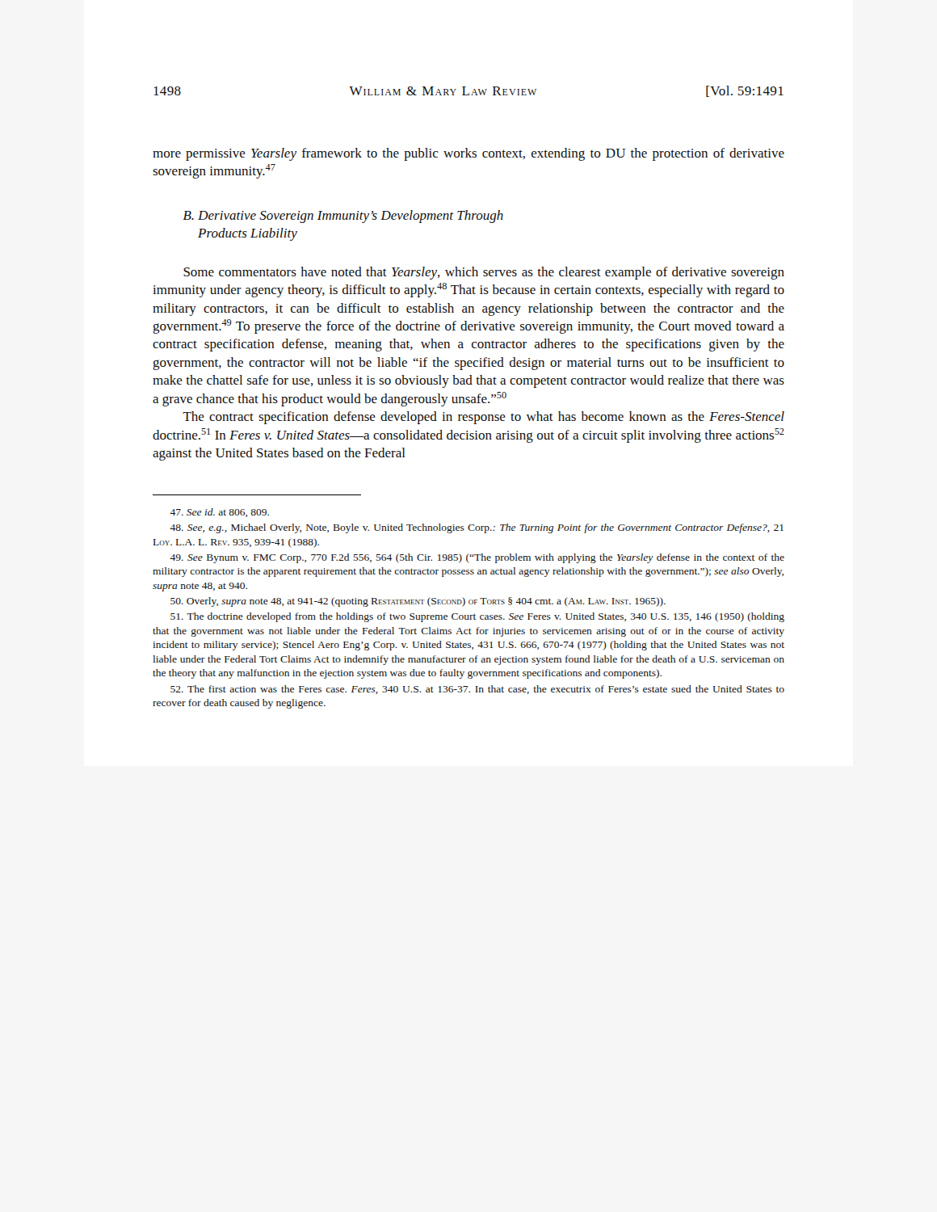1498 William & Mary Law Review [Vol. 59:1491
more permissive Yearsley framework to the public works context, extending to DU the protection of derivative sovereign immunity.47
B. Derivative Sovereign Immunity’s Development ThroughProducts Liability
Some commentators have noted that Yearsley, which serves as the clearest example of derivative sovereign immunity under agency theory, is difficult to apply.48 That is because in certain contexts, especially with regard to military contractors, it can be difficult to establish an agency relationship between the contractor and the government.49 To preserve the force of the doctrine of derivative sovereign immunity, the Court moved toward a contract specification defense, meaning that, when a contractor adheres to the specifications given by the government, the contractor will not be liable “if the specified design or material turns out to be insufficient to make the chattel safe for use, unless it is so obviously bad that a competent contractor would realize that there was a grave chance that his product would be dangerously unsafe.”50
The contract specification defense developed in response to what has become known as the Feres-Stencel doctrine.51 In Feres v. United States—a consolidated decision arising out of a circuit split involving three actions52 against the United States based on the Federal
47. See id. at 806, 809.
48. See, e.g., Michael Overly, Note, Boyle v. United Technologies Corp.: The Turning Point for the Government Contractor Defense?, 21 Loy. L.A. L. Rev. 935, 939-41 (1988).
49. See Bynum v. FMC Corp., 770 F.2d 556, 564 (5th Cir. 1985) (“The problem with applying the Yearsley defense in the context of the military contractor is the apparent requirement that the contractor possess an actual agency relationship with the government.”); see also Overly, supra note 48, at 940.
50. Overly, supra note 48, at 941-42 (quoting Restatement (Second) of Torts § 404 cmt. a (Am. Law. Inst. 1965)).
51. The doctrine developed from the holdings of two Supreme Court cases. See Feres v. United States, 340 U.S. 135, 146 (1950) (holding that the government was not liable under the Federal Tort Claims Act for injuries to servicemen arising out of or in the course of activity incident to military service); Stencel Aero Eng’g Corp. v. United States, 431 U.S. 666, 670-74 (1977) (holding that the United States was not liable under the Federal Tort Claims Act to indemnify the manufacturer of an ejection system found liable for the death of a U.S. serviceman on the theory that any malfunction in the ejection system was due to faulty government specifications and components).
52. The first action was the Feres case. Feres, 340 U.S. at 136-37. In that case, the executrix of Feres’s estate sued the United States to recover for death caused by negligence.